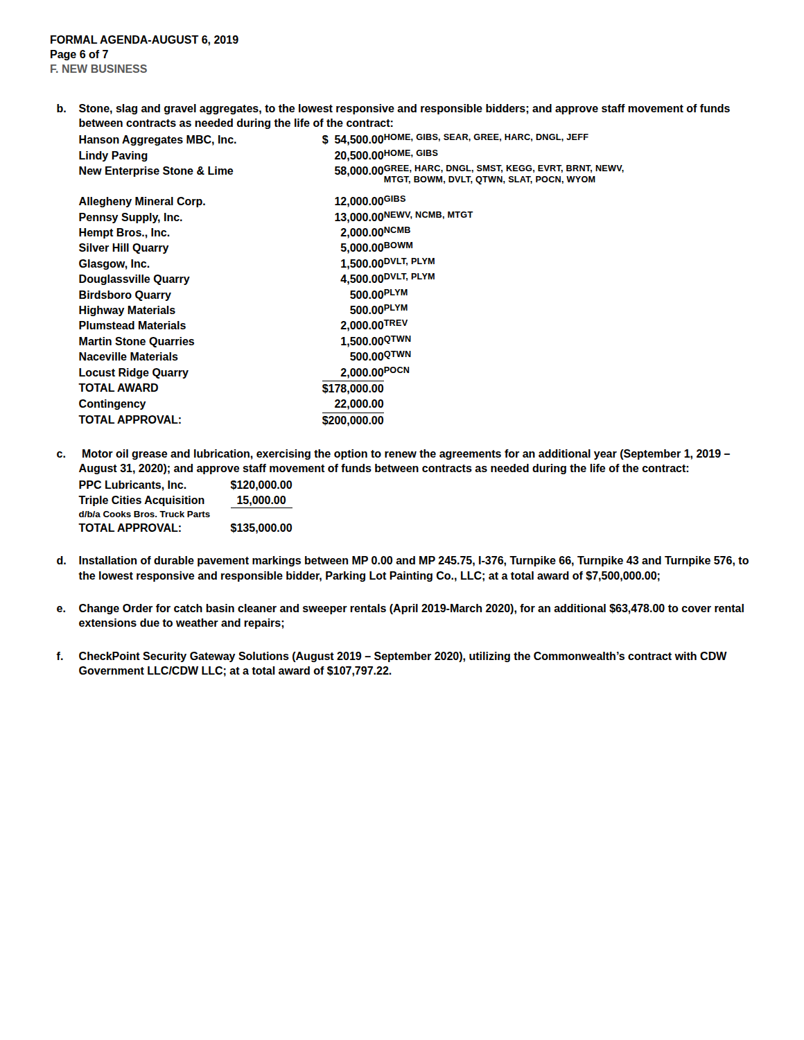FORMAL AGENDA-AUGUST 6, 2019
Page 6 of 7
F. NEW BUSINESS
b.
Stone, slag and gravel aggregates, to the lowest responsive and responsible bidders; and approve staff movement of funds between contracts as needed during the life of the contract:
| Hanson Aggregates MBC, Inc. | $ 54,500.00 | HOME, GIBS, SEAR, GREE, HARC, DNGL, JEFF |
| Lindy Paving | 20,500.00 | HOME, GIBS |
| New Enterprise Stone & Lime | 58,000.00 | GREE, HARC, DNGL, SMST, KEGG, EVRT, BRNT, NEWV, MTGT, BOWM, DVLT, QTWN, SLAT, POCN, WYOM |
| Allegheny Mineral Corp. | 12,000.00 | GIBS |
| Pennsy Supply, Inc. | 13,000.00 | NEWV, NCMB, MTGT |
| Hempt Bros., Inc. | 2,000.00 | NCMB |
| Silver Hill Quarry | 5,000.00 | BOWM |
| Glasgow, Inc. | 1,500.00 | DVLT, PLYM |
| Douglassville Quarry | 4,500.00 | DVLT, PLYM |
| Birdsboro Quarry | 500.00 | PLYM |
| Highway Materials | 500.00 | PLYM |
| Plumstead Materials | 2,000.00 | TREV |
| Martin Stone Quarries | 1,500.00 | QTWN |
| Naceville Materials | 500.00 | QTWN |
| Locust Ridge Quarry | 2,000.00 | POCN |
| TOTAL AWARD | $178,000.00 | |
| Contingency | 22,000.00 | |
| TOTAL APPROVAL: | $200,000.00 | |
c.
Motor oil grease and lubrication, exercising the option to renew the agreements for an additional year (September 1, 2019 – August 31, 2020); and approve staff movement of funds between contracts as needed during the life of the contract:
| PPC Lubricants, Inc. | $120,000.00 |
| Triple Cities Acquisition | 15,000.00 |
| d/b/a Cooks Bros. Truck Parts | |
| TOTAL APPROVAL: | $135,000.00 |
d.
Installation of durable pavement markings between MP 0.00 and MP 245.75, I-376, Turnpike 66, Turnpike 43 and Turnpike 576, to the lowest responsive and responsible bidder, Parking Lot Painting Co., LLC; at a total award of $7,500,000.00;
e.
Change Order for catch basin cleaner and sweeper rentals (April 2019-March 2020), for an additional $63,478.00 to cover rental extensions due to weather and repairs;
f.
CheckPoint Security Gateway Solutions (August 2019 – September 2020), utilizing the Commonwealth’s contract with CDW Government LLC/CDW LLC; at a total award of $107,797.22.